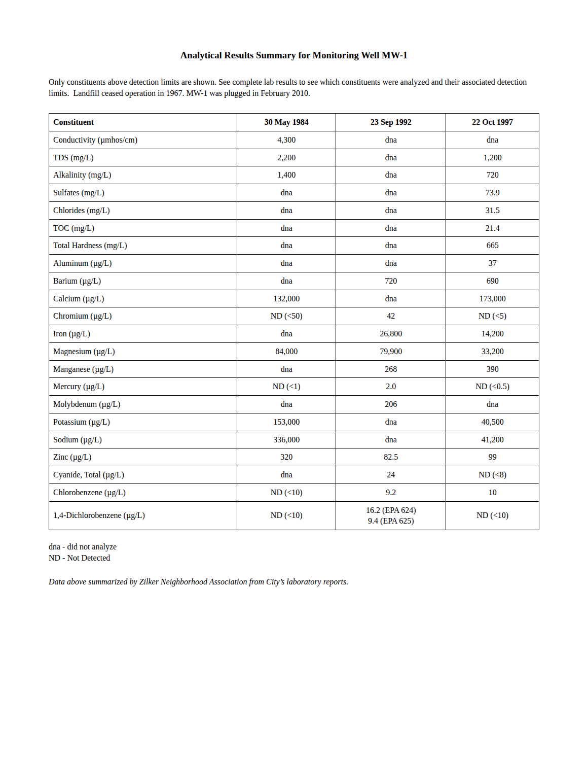Analytical Results Summary for Monitoring Well MW-1
Only constituents above detection limits are shown. See complete lab results to see which constituents were analyzed and their associated detection limits. Landfill ceased operation in 1967. MW-1 was plugged in February 2010.
| Constituent | 30 May 1984 | 23 Sep 1992 | 22 Oct 1997 |
| --- | --- | --- | --- |
| Conductivity (µmhos/cm) | 4,300 | dna | dna |
| TDS (mg/L) | 2,200 | dna | 1,200 |
| Alkalinity (mg/L) | 1,400 | dna | 720 |
| Sulfates (mg/L) | dna | dna | 73.9 |
| Chlorides (mg/L) | dna | dna | 31.5 |
| TOC (mg/L) | dna | dna | 21.4 |
| Total Hardness (mg/L) | dna | dna | 665 |
| Aluminum (µg/L) | dna | dna | 37 |
| Barium (µg/L) | dna | 720 | 690 |
| Calcium (µg/L) | 132,000 | dna | 173,000 |
| Chromium (µg/L) | ND (<50) | 42 | ND (<5) |
| Iron (µg/L) | dna | 26,800 | 14,200 |
| Magnesium (µg/L) | 84,000 | 79,900 | 33,200 |
| Manganese (µg/L) | dna | 268 | 390 |
| Mercury (µg/L) | ND (<1) | 2.0 | ND (<0.5) |
| Molybdenum (µg/L) | dna | 206 | dna |
| Potassium (µg/L) | 153,000 | dna | 40,500 |
| Sodium (µg/L) | 336,000 | dna | 41,200 |
| Zinc (µg/L) | 320 | 82.5 | 99 |
| Cyanide, Total (µg/L) | dna | 24 | ND (<8) |
| Chlorobenzene (µg/L) | ND (<10) | 9.2 | 10 |
| 1,4-Dichlorobenzene (µg/L) | ND (<10) | 16.2 (EPA 624) 9.4 (EPA 625) | ND (<10) |
dna - did not analyze
ND - Not Detected
Data above summarized by Zilker Neighborhood Association from City’s laboratory reports.